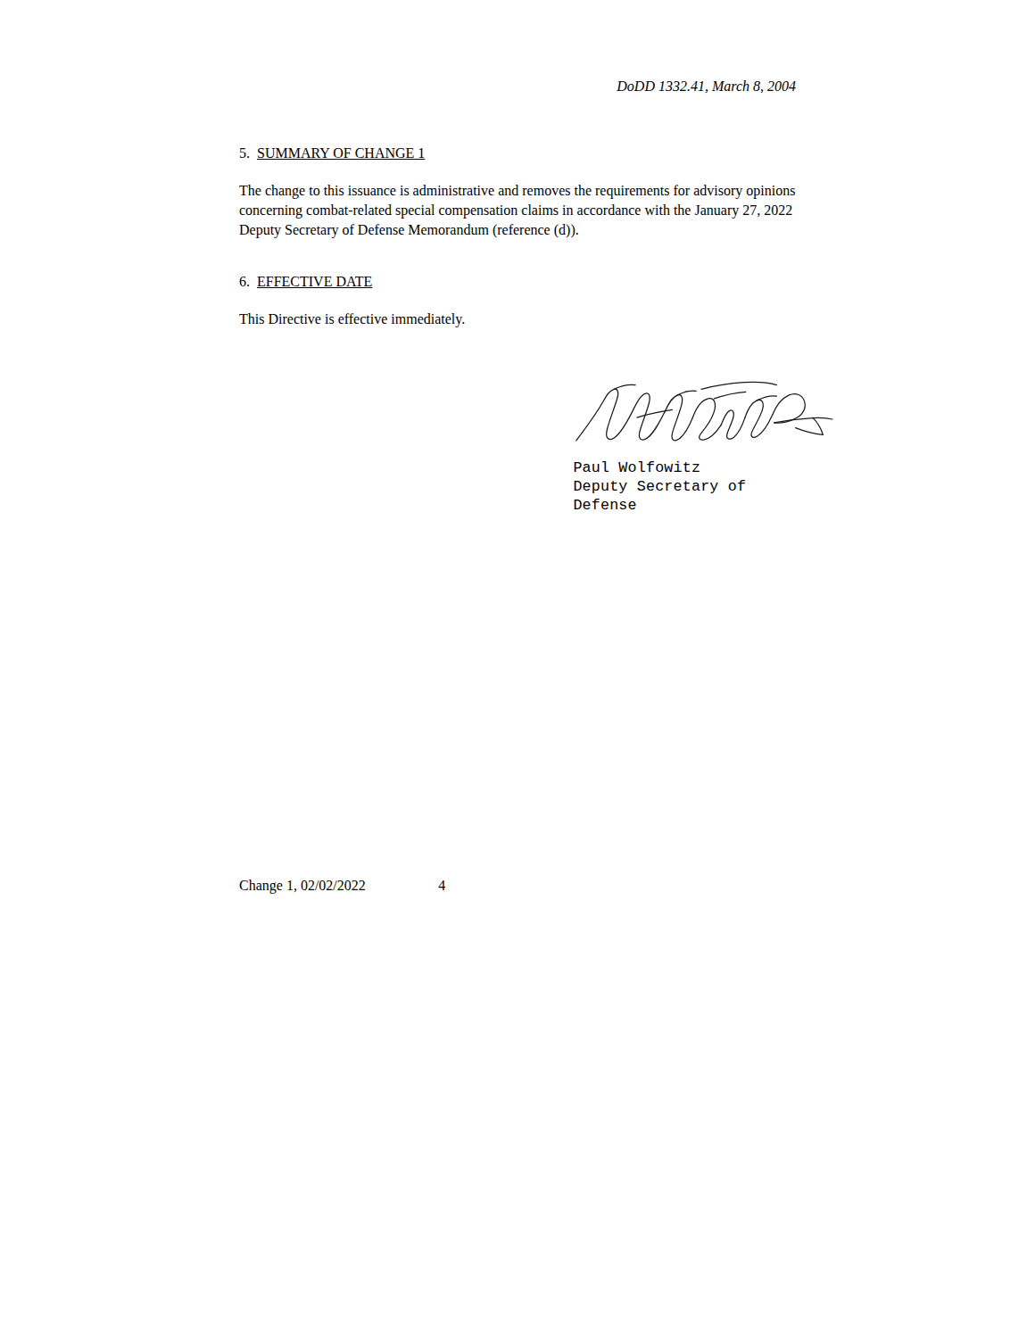DoDD 1332.41, March 8, 2004
5. SUMMARY OF CHANGE 1
The change to this issuance is administrative and removes the requirements for advisory opinions concerning combat-related special compensation claims in accordance with the January 27, 2022 Deputy Secretary of Defense Memorandum (reference (d)).
6. EFFECTIVE DATE
This Directive is effective immediately.
Paul Wolfowitz
Deputy Secretary of Defense
Change 1, 02/02/20224